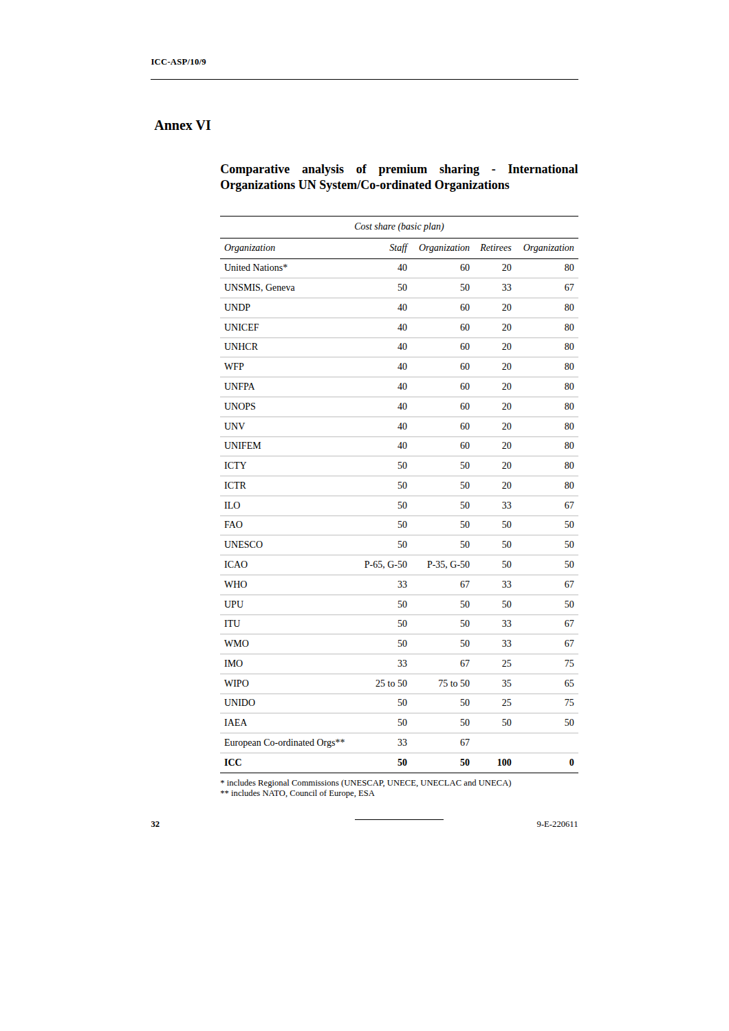ICC-ASP/10/9
Annex VI
Comparative analysis of premium sharing - International Organizations UN System/Co-ordinated Organizations
Cost share (basic plan)
| Organization | Staff | Organization | Retirees | Organization |
| --- | --- | --- | --- | --- |
| United Nations* | 40 | 60 | 20 | 80 |
| UNSMIS, Geneva | 50 | 50 | 33 | 67 |
| UNDP | 40 | 60 | 20 | 80 |
| UNICEF | 40 | 60 | 20 | 80 |
| UNHCR | 40 | 60 | 20 | 80 |
| WFP | 40 | 60 | 20 | 80 |
| UNFPA | 40 | 60 | 20 | 80 |
| UNOPS | 40 | 60 | 20 | 80 |
| UNV | 40 | 60 | 20 | 80 |
| UNIFEM | 40 | 60 | 20 | 80 |
| ICTY | 50 | 50 | 20 | 80 |
| ICTR | 50 | 50 | 20 | 80 |
| ILO | 50 | 50 | 33 | 67 |
| FAO | 50 | 50 | 50 | 50 |
| UNESCO | 50 | 50 | 50 | 50 |
| ICAO | P-65, G-50 | P-35, G-50 | 50 | 50 |
| WHO | 33 | 67 | 33 | 67 |
| UPU | 50 | 50 | 50 | 50 |
| ITU | 50 | 50 | 33 | 67 |
| WMO | 50 | 50 | 33 | 67 |
| IMO | 33 | 67 | 25 | 75 |
| WIPO | 25 to 50 | 75 to 50 | 35 | 65 |
| UNIDO | 50 | 50 | 25 | 75 |
| IAEA | 50 | 50 | 50 | 50 |
| European Co-ordinated Orgs** | 33 | 67 | | |
| ICC | 50 | 50 | 100 | 0 |
* includes Regional Commissions (UNESCAP, UNECE, UNECLAC and UNECA)
** includes NATO, Council of Europe, ESA
32 9-E-220611